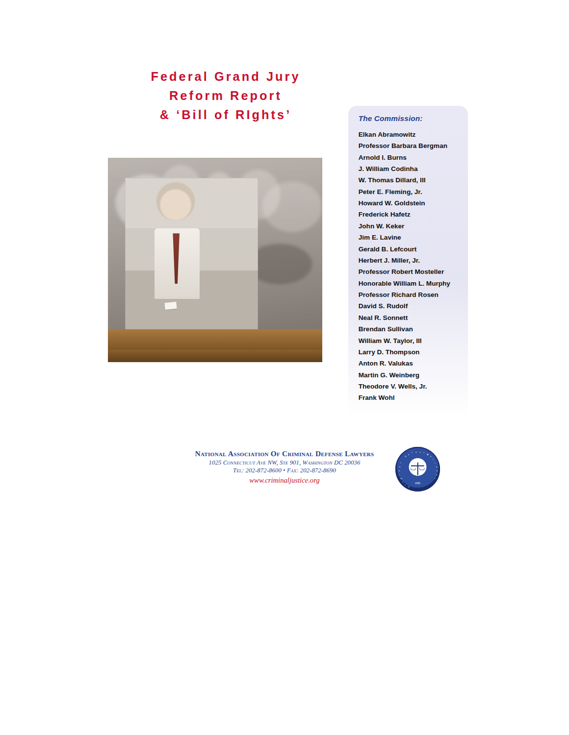Federal Grand Jury Reform Report & ‘Bill of RIghts’
The Commission:
Elkan Abramowitz
Professor Barbara Bergman
Arnold I. Burns
J. William Codinha
W. Thomas Dillard, III
Peter E. Fleming, Jr.
Howard W. Goldstein
Frederick Hafetz
John W. Keker
Jim E. Lavine
Gerald B. Lefcourt
Herbert J. Miller, Jr.
Professor Robert Mosteller
Honorable William L. Murphy
Professor Richard Rosen
David S. Rudolf
Neal R. Sonnett
Brendan Sullivan
William W. Taylor, III
Larry D. Thompson
Anton R. Valukas
Martin G. Weinberg
Theodore V. Wells, Jr.
Frank Wohl
National Association Of Criminal Defense Lawyers
1025 Connecticut Ave NW, Ste 901, Washington DC 20036
Tel: 202-872-8600 • Fax: 202-872-8690
www.criminaljustice.org
N a t i o n a l C r i m i n a l D e f e n s e
1958